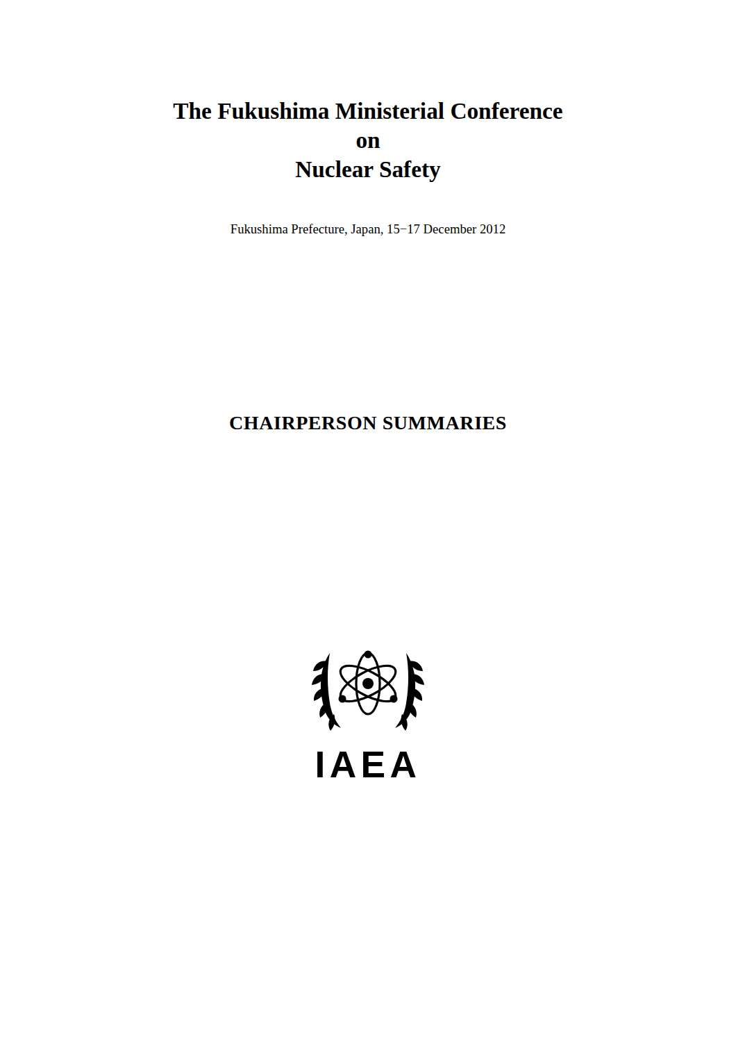The Fukushima Ministerial Conference on
Nuclear Safety
Fukushima Prefecture, Japan, 15−17 December 2012
CHAIRPERSON SUMMARIES
IAEA